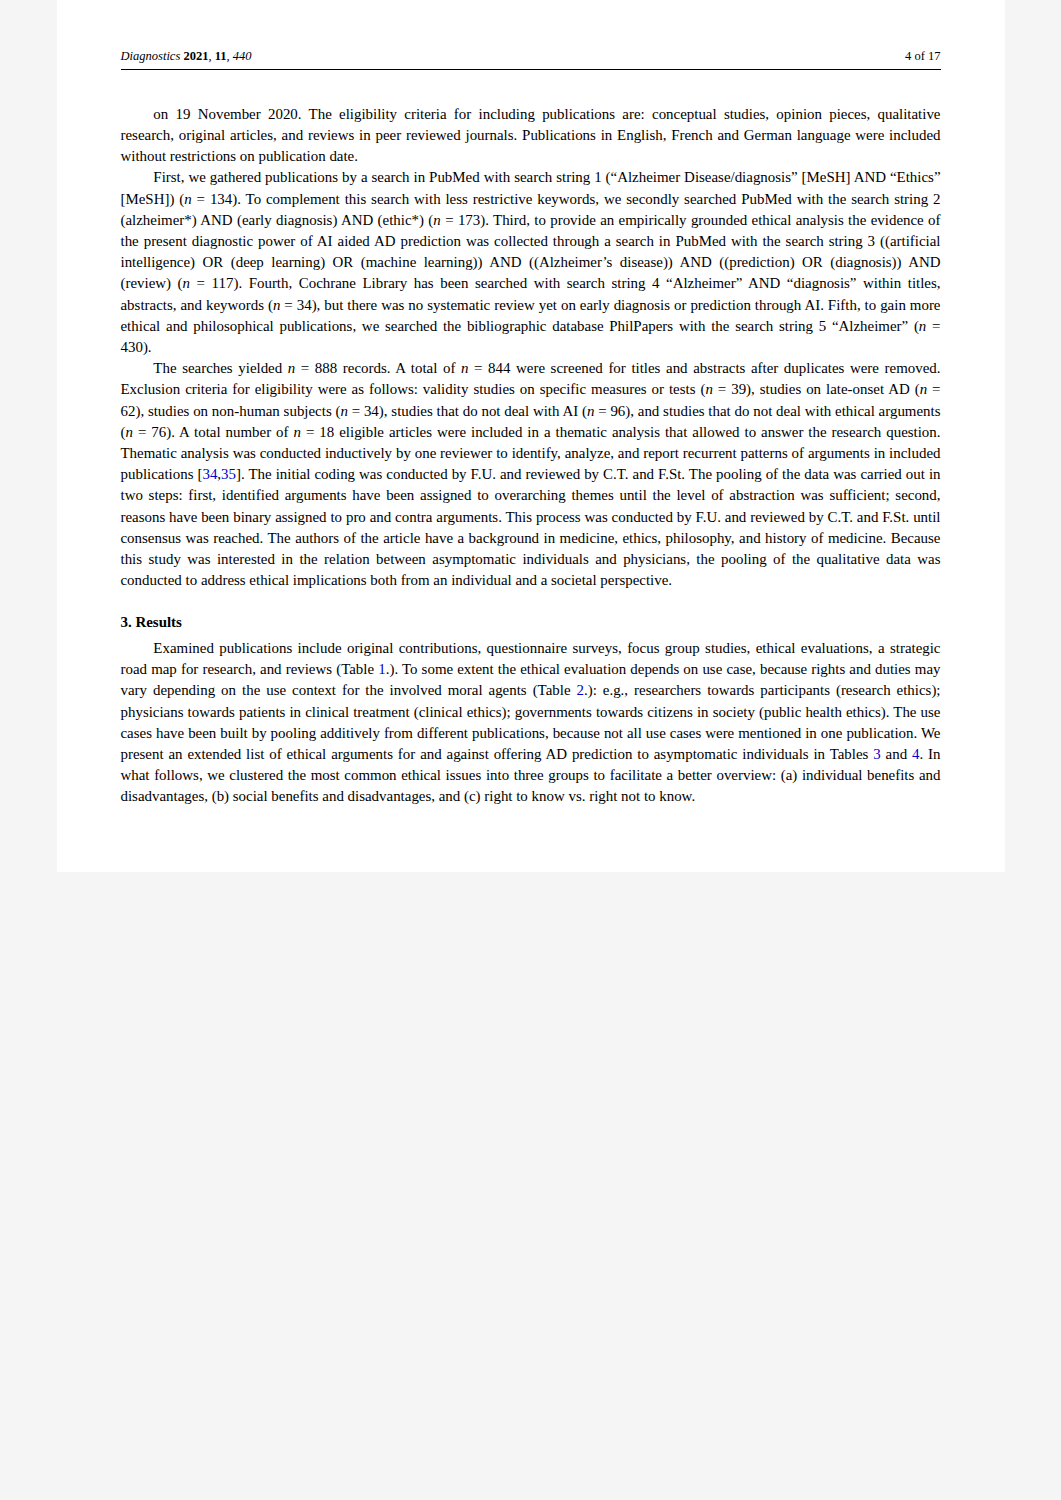Diagnostics 2021, 11, 440 4 of 17
on 19 November 2020. The eligibility criteria for including publications are: conceptual studies, opinion pieces, qualitative research, original articles, and reviews in peer reviewed journals. Publications in English, French and German language were included without restrictions on publication date.
First, we gathered publications by a search in PubMed with search string 1 (“Alzheimer Disease/diagnosis” [MeSH] AND “Ethics” [MeSH]) (n = 134). To complement this search with less restrictive keywords, we secondly searched PubMed with the search string 2 (alzheimer*) AND (early diagnosis) AND (ethic*) (n = 173). Third, to provide an empirically grounded ethical analysis the evidence of the present diagnostic power of AI aided AD prediction was collected through a search in PubMed with the search string 3 ((artificial intelligence) OR (deep learning) OR (machine learning)) AND ((Alzheimer’s disease)) AND ((prediction) OR (diagnosis)) AND (review) (n = 117). Fourth, Cochrane Library has been searched with search string 4 “Alzheimer” AND “diagnosis” within titles, abstracts, and keywords (n = 34), but there was no systematic review yet on early diagnosis or prediction through AI. Fifth, to gain more ethical and philosophical publications, we searched the bibliographic database PhilPapers with the search string 5 “Alzheimer” (n = 430).
The searches yielded n = 888 records. A total of n = 844 were screened for titles and abstracts after duplicates were removed. Exclusion criteria for eligibility were as follows: validity studies on specific measures or tests (n = 39), studies on late-onset AD (n = 62), studies on non-human subjects (n = 34), studies that do not deal with AI (n = 96), and studies that do not deal with ethical arguments (n = 76). A total number of n = 18 eligible articles were included in a thematic analysis that allowed to answer the research question. Thematic analysis was conducted inductively by one reviewer to identify, analyze, and report recurrent patterns of arguments in included publications [34,35]. The initial coding was conducted by F.U. and reviewed by C.T. and F.St. The pooling of the data was carried out in two steps: first, identified arguments have been assigned to overarching themes until the level of abstraction was sufficient; second, reasons have been binary assigned to pro and contra arguments. This process was conducted by F.U. and reviewed by C.T. and F.St. until consensus was reached. The authors of the article have a background in medicine, ethics, philosophy, and history of medicine. Because this study was interested in the relation between asymptomatic individuals and physicians, the pooling of the qualitative data was conducted to address ethical implications both from an individual and a societal perspective.
3. Results
Examined publications include original contributions, questionnaire surveys, focus group studies, ethical evaluations, a strategic road map for research, and reviews (Table 1.). To some extent the ethical evaluation depends on use case, because rights and duties may vary depending on the use context for the involved moral agents (Table 2.): e.g., researchers towards participants (research ethics); physicians towards patients in clinical treatment (clinical ethics); governments towards citizens in society (public health ethics). The use cases have been built by pooling additively from different publications, because not all use cases were mentioned in one publication. We present an extended list of ethical arguments for and against offering AD prediction to asymptomatic individuals in Tables 3 and 4. In what follows, we clustered the most common ethical issues into three groups to facilitate a better overview: (a) individual benefits and disadvantages, (b) social benefits and disadvantages, and (c) right to know vs. right not to know.